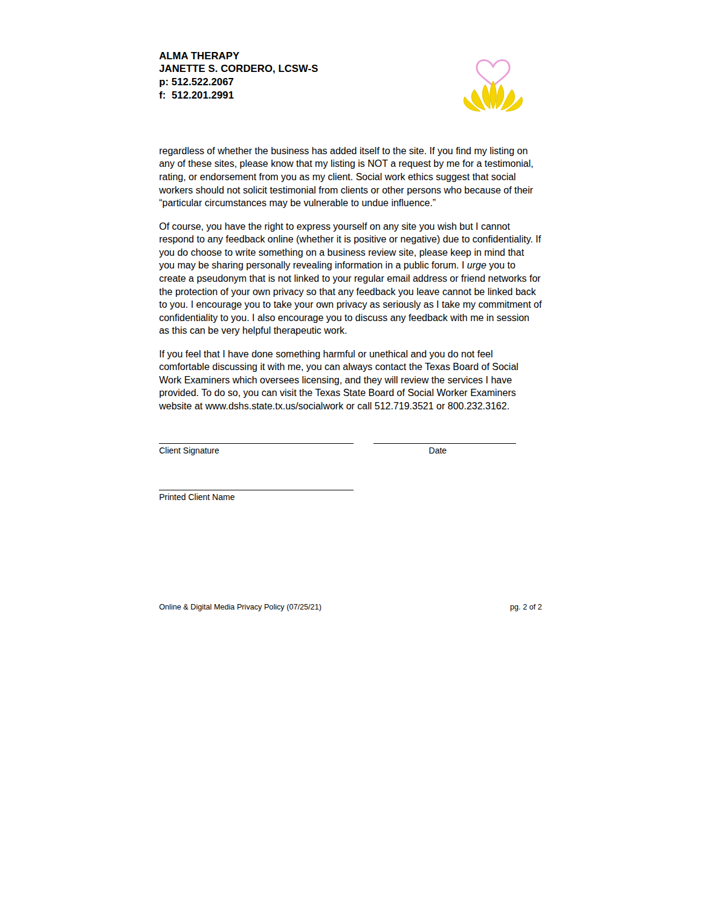ALMA THERAPY
JANETTE S. CORDERO, LCSW-S
p: 512.522.2067
f: 512.201.2991
regardless of whether the business has added itself to the site. If you find my listing on any of these sites, please know that my listing is NOT a request by me for a testimonial, rating, or endorsement from you as my client. Social work ethics suggest that social workers should not solicit testimonial from clients or other persons who because of their “particular circumstances may be vulnerable to undue influence.”
Of course, you have the right to express yourself on any site you wish but I cannot respond to any feedback online (whether it is positive or negative) due to confidentiality. If you do choose to write something on a business review site, please keep in mind that you may be sharing personally revealing information in a public forum. I urge you to create a pseudonym that is not linked to your regular email address or friend networks for the protection of your own privacy so that any feedback you leave cannot be linked back to you. I encourage you to take your own privacy as seriously as I take my commitment of confidentiality to you. I also encourage you to discuss any feedback with me in session as this can be very helpful therapeutic work.
If you feel that I have done something harmful or unethical and you do not feel comfortable discussing it with me, you can always contact the Texas Board of Social Work Examiners which oversees licensing, and they will review the services I have provided. To do so, you can visit the Texas State Board of Social Worker Examiners website at www.dshs.state.tx.us/socialwork or call 512.719.3521 or 800.232.3162.
Client Signature
Date
Printed Client Name
Online & Digital Media Privacy Policy (07/25/21)
pg. 2 of 2